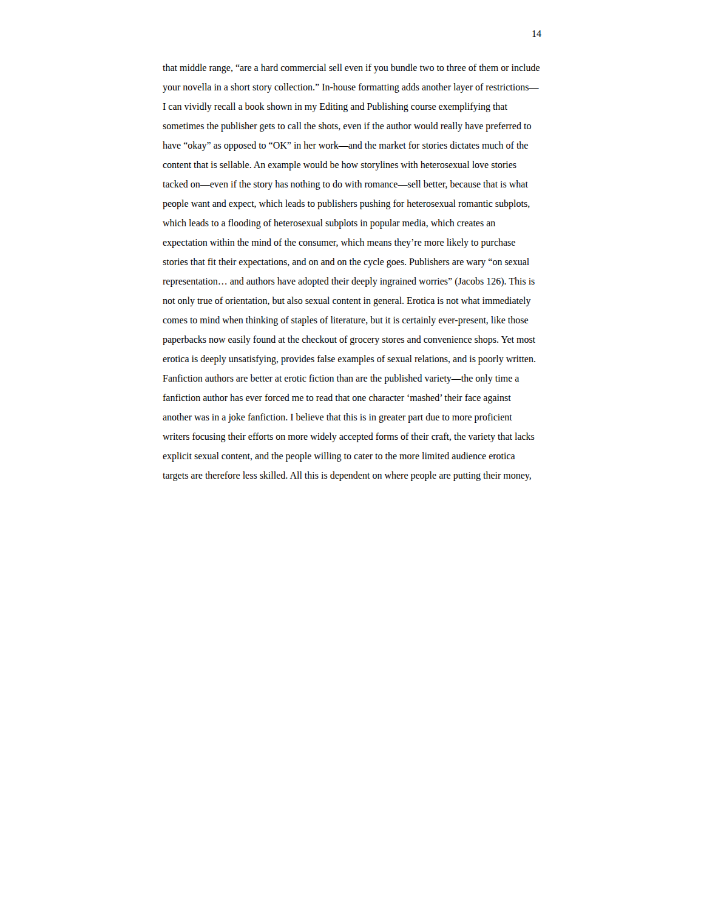14
that middle range, “are a hard commercial sell even if you bundle two to three of them or include your novella in a short story collection.” In-house formatting adds another layer of restrictions—I can vividly recall a book shown in my Editing and Publishing course exemplifying that sometimes the publisher gets to call the shots, even if the author would really have preferred to have “okay” as opposed to “OK” in her work—and the market for stories dictates much of the content that is sellable. An example would be how storylines with heterosexual love stories tacked on—even if the story has nothing to do with romance—sell better, because that is what people want and expect, which leads to publishers pushing for heterosexual romantic subplots, which leads to a flooding of heterosexual subplots in popular media, which creates an expectation within the mind of the consumer, which means they’re more likely to purchase stories that fit their expectations, and on and on the cycle goes. Publishers are wary “on sexual representation… and authors have adopted their deeply ingrained worries” (Jacobs 126). This is not only true of orientation, but also sexual content in general. Erotica is not what immediately comes to mind when thinking of staples of literature, but it is certainly ever-present, like those paperbacks now easily found at the checkout of grocery stores and convenience shops. Yet most erotica is deeply unsatisfying, provides false examples of sexual relations, and is poorly written. Fanfiction authors are better at erotic fiction than are the published variety—the only time a fanfiction author has ever forced me to read that one character ‘mashed’ their face against another was in a joke fanfiction. I believe that this is in greater part due to more proficient writers focusing their efforts on more widely accepted forms of their craft, the variety that lacks explicit sexual content, and the people willing to cater to the more limited audience erotica targets are therefore less skilled. All this is dependent on where people are putting their money,